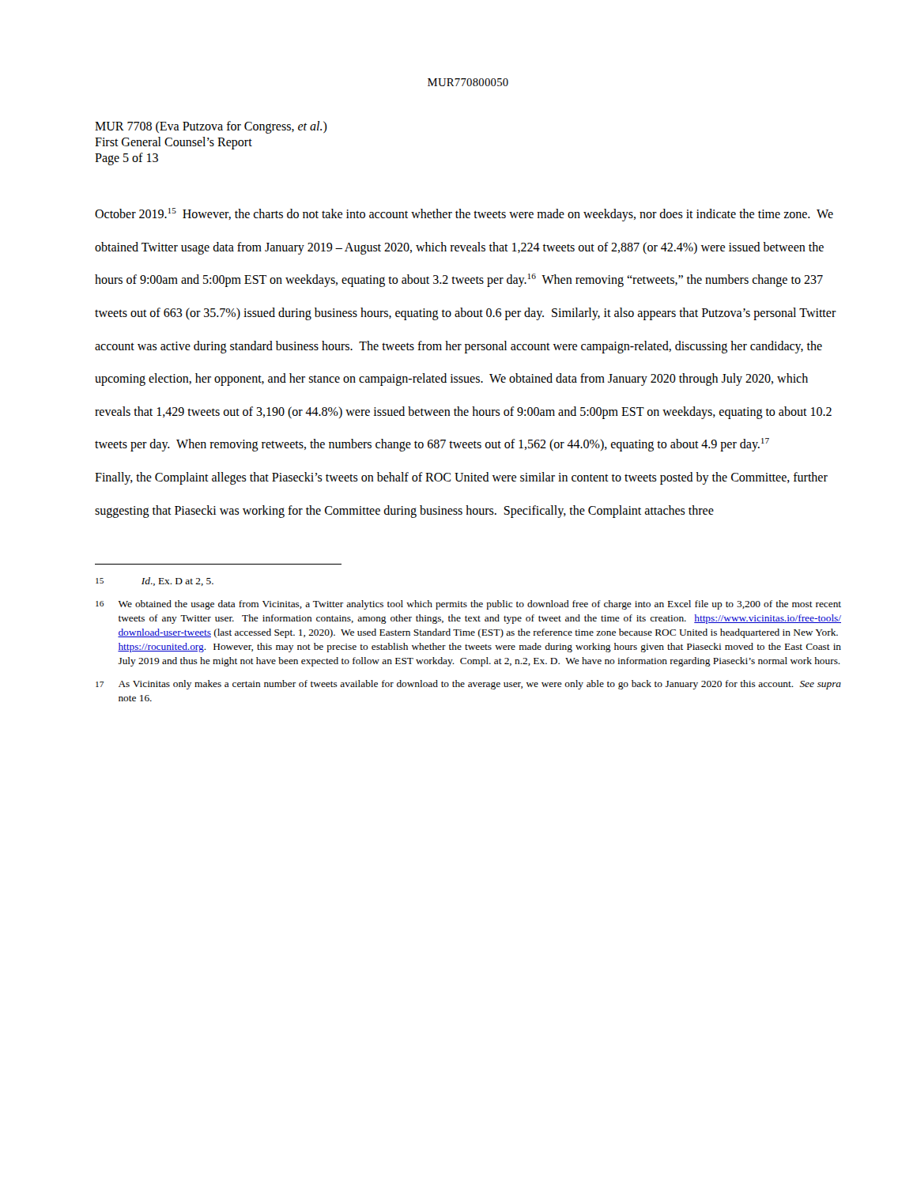MUR770800050
MUR 7708 (Eva Putzova for Congress, et al.) First General Counsel’s Report Page 5 of 13
October 2019.15 However, the charts do not take into account whether the tweets were made on weekdays, nor does it indicate the time zone. We obtained Twitter usage data from January 2019 – August 2020, which reveals that 1,224 tweets out of 2,887 (or 42.4%) were issued between the hours of 9:00am and 5:00pm EST on weekdays, equating to about 3.2 tweets per day.16 When removing “retweets,” the numbers change to 237 tweets out of 663 (or 35.7%) issued during business hours, equating to about 0.6 per day. Similarly, it also appears that Putzova’s personal Twitter account was active during standard business hours. The tweets from her personal account were campaign-related, discussing her candidacy, the upcoming election, her opponent, and her stance on campaign-related issues. We obtained data from January 2020 through July 2020, which reveals that 1,429 tweets out of 3,190 (or 44.8%) were issued between the hours of 9:00am and 5:00pm EST on weekdays, equating to about 10.2 tweets per day. When removing retweets, the numbers change to 687 tweets out of 1,562 (or 44.0%), equating to about 4.9 per day.17
Finally, the Complaint alleges that Piasecki’s tweets on behalf of ROC United were similar in content to tweets posted by the Committee, further suggesting that Piasecki was working for the Committee during business hours. Specifically, the Complaint attaches three
15
Id., Ex. D at 2, 5.
16
We obtained the usage data from Vicinitas, a Twitter analytics tool which permits the public to download free of charge into an Excel file up to 3,200 of the most recent tweets of any Twitter user. The information contains, among other things, the text and type of tweet and the time of its creation. https://www.vicinitas.io/free-tools/ download-user-tweets (last accessed Sept. 1, 2020). We used Eastern Standard Time (EST) as the reference time zone because ROC United is headquartered in New York. https://rocunited.org. However, this may not be precise to establish whether the tweets were made during working hours given that Piasecki moved to the East Coast in July 2019 and thus he might not have been expected to follow an EST workday. Compl. at 2, n.2, Ex. D. We have no information regarding Piasecki’s normal work hours.
17
As Vicinitas only makes a certain number of tweets available for download to the average user, we were only able to go back to January 2020 for this account. See supra note 16.